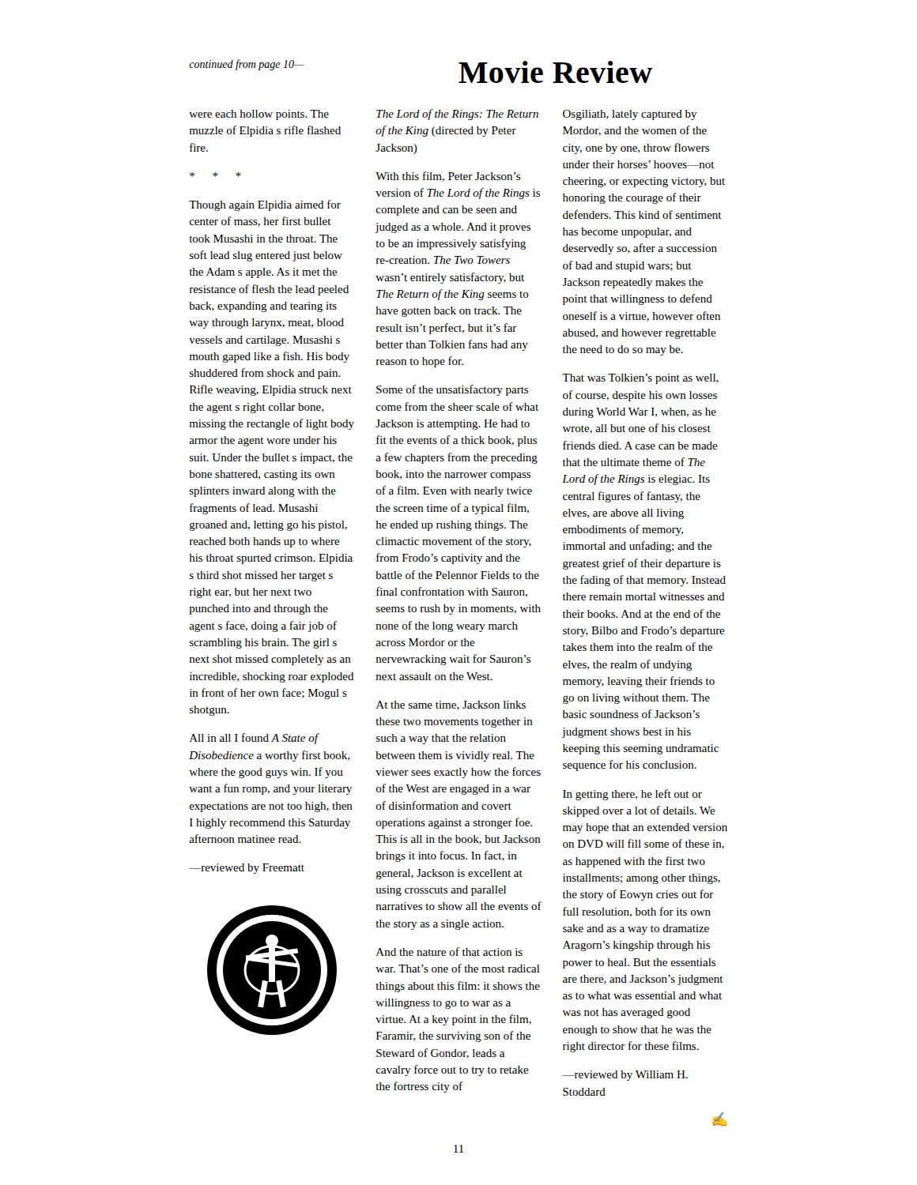continued from page 10—
Movie Review
were each hollow points. The muzzle of Elpidia s rifle flashed fire.
* * *
Though again Elpidia aimed for center of mass, her first bullet took Musashi in the throat. The soft lead slug entered just below the Adam s apple. As it met the resistance of flesh the lead peeled back, expanding and tearing its way through larynx, meat, blood vessels and cartilage. Musashi s mouth gaped like a fish. His body shuddered from shock and pain. Rifle weaving, Elpidia struck next the agent s right collar bone, missing the rectangle of light body armor the agent wore under his suit. Under the bullet s impact, the bone shattered, casting its own splinters inward along with the fragments of lead. Musashi groaned and, letting go his pistol, reached both hands up to where his throat spurted crimson. Elpidia s third shot missed her target s right ear, but her next two punched into and through the agent s face, doing a fair job of scrambling his brain. The girl s next shot missed completely as an incredible, shocking roar exploded in front of her own face; Mogul s shotgun.
All in all I found A State of Disobedience a worthy first book, where the good guys win. If you want a fun romp, and your literary expectations are not too high, then I highly recommend this Saturday afternoon matinee read.
—reviewed by Freematt
The Lord of the Rings: The Return of the King (directed by Peter Jackson)
With this film, Peter Jackson’s version of The Lord of the Rings is complete and can be seen and judged as a whole. And it proves to be an impressively satisfying re-creation. The Two Towers wasn’t entirely satisfactory, but The Return of the King seems to have gotten back on track. The result isn’t perfect, but it’s far better than Tolkien fans had any reason to hope for.
Some of the unsatisfactory parts come from the sheer scale of what Jackson is attempting. He had to fit the events of a thick book, plus a few chapters from the preceding book, into the narrower compass of a film. Even with nearly twice the screen time of a typical film, he ended up rushing things. The climactic movement of the story, from Frodo’s captivity and the battle of the Pelennor Fields to the final confrontation with Sauron, seems to rush by in moments, with none of the long weary march across Mordor or the nervewracking wait for Sauron’s next assault on the West.
At the same time, Jackson links these two movements together in such a way that the relation between them is vividly real. The viewer sees exactly how the forces of the West are engaged in a war of disinformation and covert operations against a stronger foe. This is all in the book, but Jackson brings it into focus. In fact, in general, Jackson is excellent at using crosscuts and parallel narratives to show all the events of the story as a single action.
And the nature of that action is war. That’s one of the most radical things about this film: it shows the willingness to go to war as a virtue. At a key point in the film, Faramir, the surviving son of the Steward of Gondor, leads a cavalry force out to try to retake the fortress city of
Osgiliath, lately captured by Mordor, and the women of the city, one by one, throw flowers under their horses’ hooves—not cheering, or expecting victory, but honoring the courage of their defenders. This kind of sentiment has become unpopular, and deservedly so, after a succession of bad and stupid wars; but Jackson repeatedly makes the point that willingness to defend oneself is a virtue, however often abused, and however regrettable the need to do so may be.
That was Tolkien’s point as well, of course, despite his own losses during World War I, when, as he wrote, all but one of his closest friends died. A case can be made that the ultimate theme of The Lord of the Rings is elegiac. Its central figures of fantasy, the elves, are above all living embodiments of memory, immortal and unfading; and the greatest grief of their departure is the fading of that memory. Instead there remain mortal witnesses and their books. And at the end of the story, Bilbo and Frodo’s departure takes them into the realm of the elves, the realm of undying memory, leaving their friends to go on living without them. The basic soundness of Jackson’s judgment shows best in his keeping this seeming undramatic sequence for his conclusion.
In getting there, he left out or skipped over a lot of details. We may hope that an extended version on DVD will fill some of these in, as happened with the first two installments; among other things, the story of Eowyn cries out for full resolution, both for its own sake and as a way to dramatize Aragorn’s kingship through his power to heal. But the essentials are there, and Jackson’s judgment as to what was essential and what was not has averaged good enough to show that he was the right director for these films.
—reviewed by William H. Stoddard
✍
11